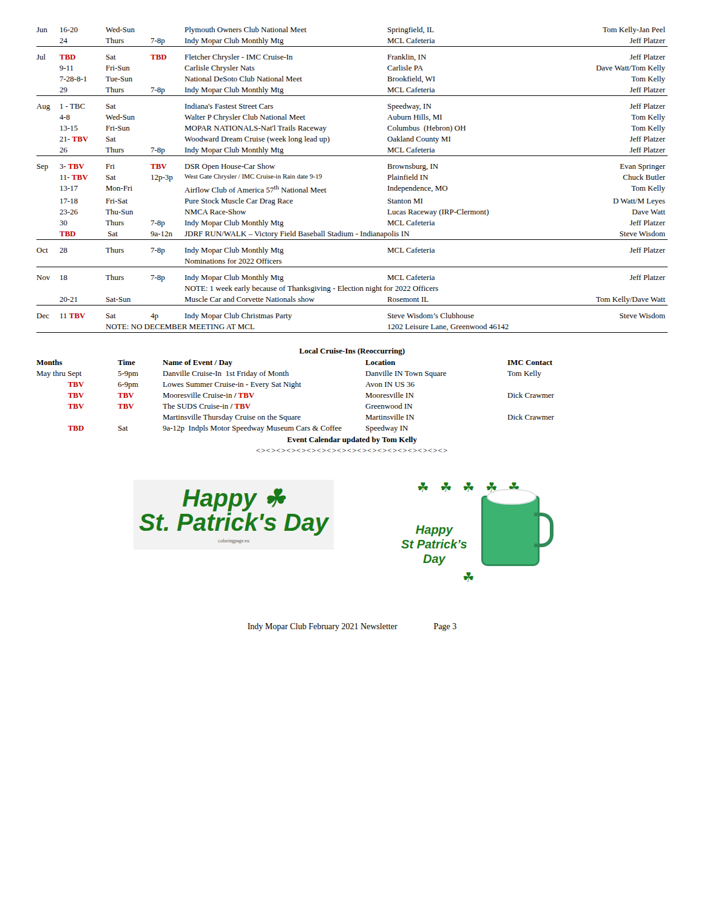| Jun | 16-20 | Wed-Sun | | Plymouth Owners Club National Meet | Springfield, IL | Tom Kelly-Jan Peel |
| | 24 | Thurs | 7-8p | Indy Mopar Club Monthly Mtg | MCL Cafeteria | Jeff Platzer |
| Jul | TBD | Sat | TBD | Fletcher Chrysler - IMC Cruise-In | Franklin, IN | Jeff Platzer |
| | 9-11 | Fri-Sun | | Carlisle Chrysler Nats | Carlisle PA | Dave Watt/Tom Kelly |
| | 7-28-8-1 | Tue-Sun | | National DeSoto Club National Meet | Brookfield, WI | Tom Kelly |
| | 29 | Thurs | 7-8p | Indy Mopar Club Monthly Mtg | MCL Cafeteria | Jeff Platzer |
| Aug | 1 - TBC | Sat | | Indiana's Fastest Street Cars | Speedway, IN | Jeff Platzer |
| | 4-8 | Wed-Sun | | Walter P Chrysler Club National Meet | Auburn Hills, MI | Tom Kelly |
| | 13-15 | Fri-Sun | | MOPAR NATIONALS-Nat'l Trails Raceway | Columbus (Hebron) OH | Tom Kelly |
| | 21- TBV | Sat | | Woodward Dream Cruise (week long lead up) | Oakland County MI | Jeff Platzer |
| | 26 | Thurs | 7-8p | Indy Mopar Club Monthly Mtg | MCL Cafeteria | Jeff Platzer |
| Sep | 3- TBV | Fri | TBV | DSR Open House-Car Show | Brownsburg, IN | Evan Springer |
| | 11- TBV | Sat | 12p-3p | West Gate Chrysler / IMC Cruise-in Rain date 9-19 | Plainfield IN | Chuck Butler |
| | 13-17 | Mon-Fri | | Airflow Club of America 57 th National Meet | Independence, MO | Tom Kelly |
| | 17-18 | Fri-Sat | | Pure Stock Muscle Car Drag Race | Stanton MI | D Watt/M Leyes |
| | 23-26 | Thu-Sun | | NMCA Race-Show | Lucas Raceway (IRP-Clermont) | Dave Watt |
| | 30 | Thurs | 7-8p | Indy Mopar Club Monthly Mtg | MCL Cafeteria | Jeff Platzer |
| | TBD | Sat | 9a-12n | JDRF RUN/WALK – Victory Field Baseball Stadium - Indianapolis IN | Steve Wisdom |
| Oct | 28 | Thurs | 7-8p | Indy Mopar Club Monthly Mtg | MCL Cafeteria | Jeff Platzer |
| | | | | Nominations for 2022 Officers | | |
| Nov | 18 | Thurs | 7-8p | Indy Mopar Club Monthly Mtg | MCL Cafeteria | Jeff Platzer |
| | | | | NOTE: 1 week early because of Thanksgiving - Election night for 2022 Officers |
| | 20-21 | Sat-Sun | | Muscle Car and Corvette Nationals show | Rosemont IL | Tom Kelly/Dave Watt |
| Dec | 11 TBV | Sat | 4p | Indy Mopar Club Christmas Party | Steve Wisdom’s Clubhouse | Steve Wisdom |
| | | NOTE: NO DECEMBER MEETING AT MCL | 1202 Leisure Lane, Greenwood 46142 | |
Local Cruise-Ins (Reoccurring)
| Months | Time | Name of Event / Day | Location | IMC Contact |
| --- | --- | --- | --- | --- |
| May thru Sept | 5-9pm | Danville Cruise-In 1st Friday of Month | Danville IN Town Square | Tom Kelly |
| TBV | 6-9pm | Lowes Summer Cruise-in - Every Sat Night | Avon IN US 36 | |
| TBV | TBV | Mooresville Cruise-in / TBV | Mooresville IN | Dick Crawmer |
| TBV | TBV | The SUDS Cruise-in / TBV | Greenwood IN | |
| | | Martinsville Thursday Cruise on the Square | Martinsville IN | Dick Crawmer |
| TBD | Sat | 9a-12p Indpls Motor Speedway Museum Cars & Coffee | Speedway IN | |
Event Calendar updated by Tom Kelly
<><><><><><><><><><><><><><><><><><><>
Happy ☘
St. Patrick's Day
coloringpage.eu
☘ ☘ ☘ ☘ ☘
Happy
St Patrick’s
Day
☘
Indy Mopar Club February 2021 Newsletter Page 3